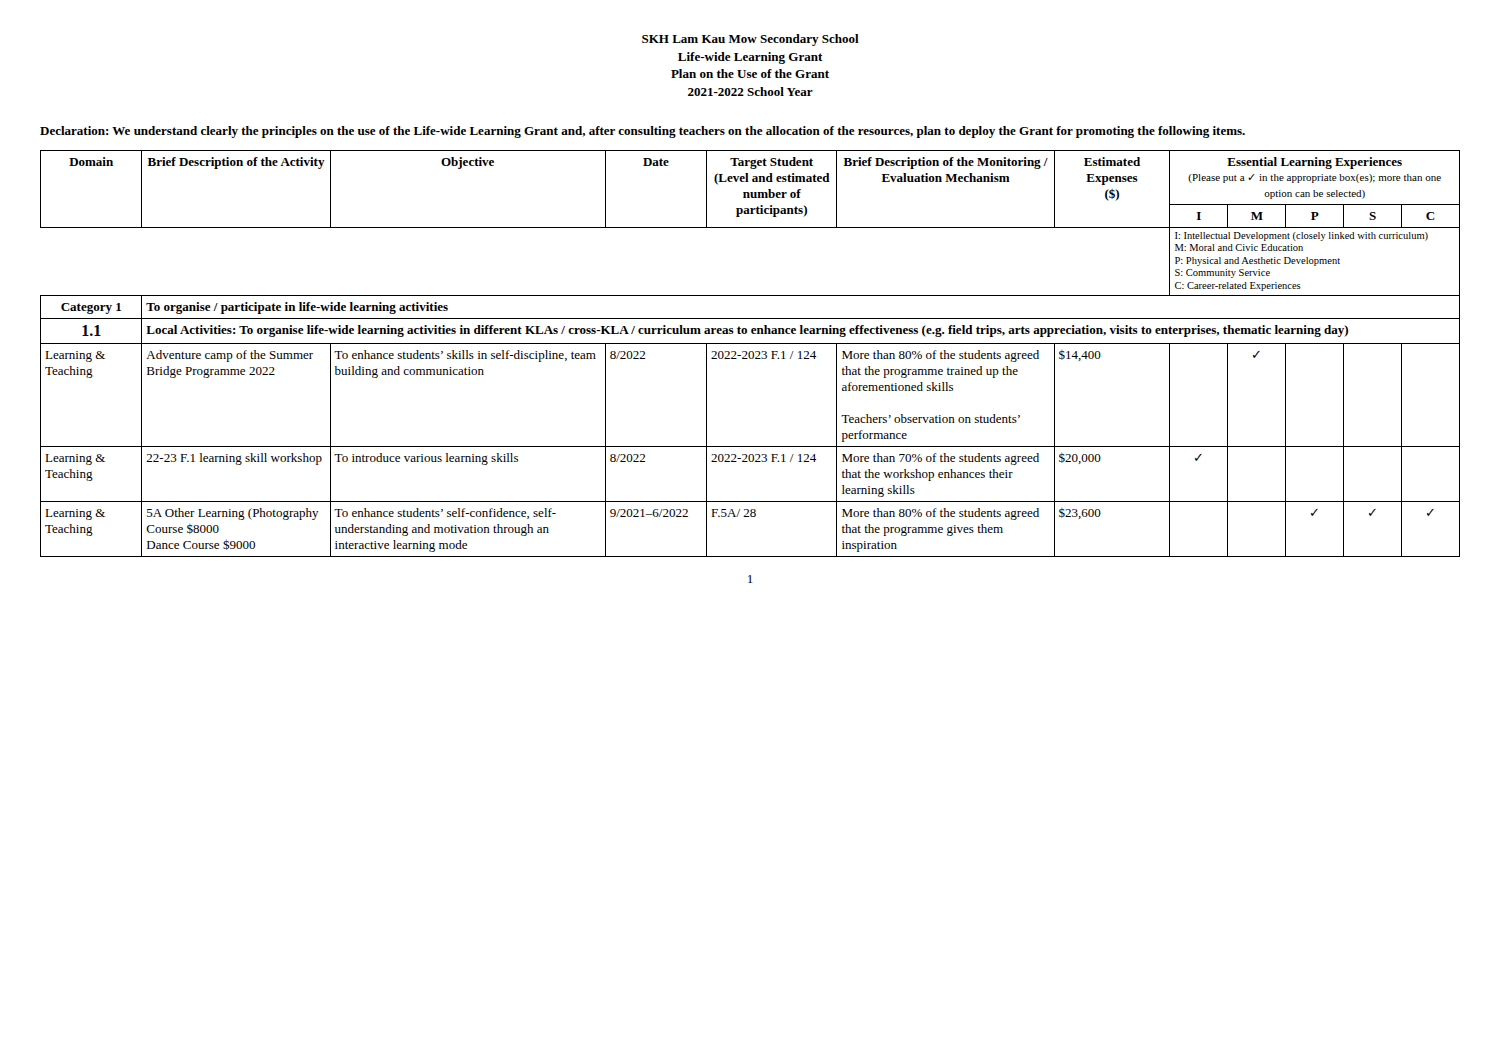SKH Lam Kau Mow Secondary School
Life-wide Learning Grant
Plan on the Use of the Grant
2021-2022 School Year
Declaration: We understand clearly the principles on the use of the Life-wide Learning Grant and, after consulting teachers on the allocation of the resources, plan to deploy the Grant for promoting the following items.
| Domain | Brief Description of the Activity | Objective | Date | Target Student (Level and estimated number of participants) | Brief Description of the Monitoring / Evaluation Mechanism | Estimated Expenses ($) | Essential Learning Experiences (Please put a ✓ in the appropriate box(es); more than one option can be selected) |
| --- | --- | --- | --- | --- | --- | --- | --- |
| I | M | P | S | C |
| | I: Intellectual Development (closely linked with curriculum) M: Moral and Civic Education P: Physical and Aesthetic Development S: Community Service C: Career-related Experiences |
| Category 1 | To organise / participate in life-wide learning activities |
| 1.1 | Local Activities: To organise life-wide learning activities in different KLAs / cross-KLA / curriculum areas to enhance learning effectiveness (e.g. field trips, arts appreciation, visits to enterprises, thematic learning day) |
| Learning & Teaching | Adventure camp of the Summer Bridge Programme 2022 | To enhance students’ skills in self-discipline, team building and communication | 8/2022 | 2022-2023 F.1 / 124 | More than 80% of the students agreed that the programme trained up the aforementioned skills Teachers’ observation on students’ performance | $14,400 | | ✓ | | | |
| Learning & Teaching | 22-23 F.1 learning skill workshop | To introduce various learning skills | 8/2022 | 2022-2023 F.1 / 124 | More than 70% of the students agreed that the workshop enhances their learning skills | $20,000 | ✓ | | | | |
| Learning & Teaching | 5A Other Learning (Photography Course $8000 Dance Course $9000 | To enhance students’ self-confidence, self-understanding and motivation through an interactive learning mode | 9/2021–6/2022 | F.5A/ 28 | More than 80% of the students agreed that the programme gives them inspiration | $23,600 | | | ✓ | ✓ | ✓ |
1